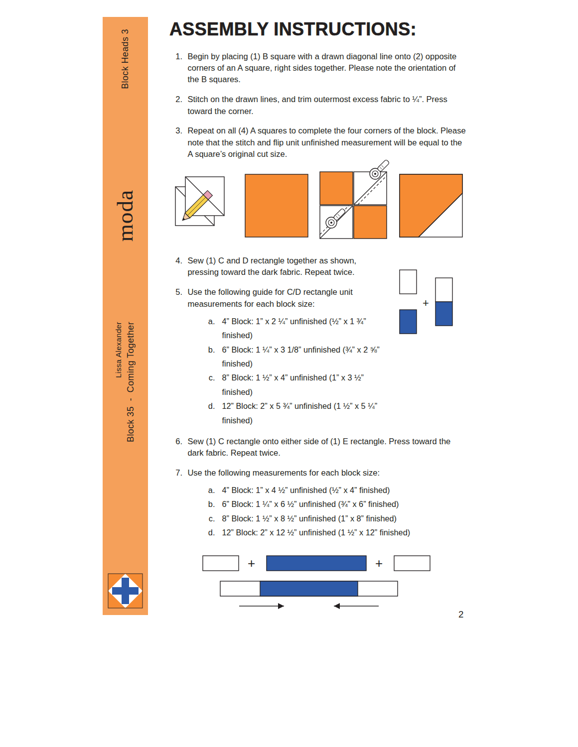Block Heads 3
moda
Block 35 - Coming Together
Lissa Alexander
ASSEMBLY INSTRUCTIONS:
Begin by placing (1) B square with a drawn diagonal line onto (2) opposite corners of an A square, right sides together. Please note the orientation of the B squares.
Stitch on the drawn lines, and trim outermost excess fabric to ¼”. Press toward the corner.
Repeat on all (4) A squares to complete the four corners of the block. Please note that the stitch and flip unit unfinished measurement will be equal to the A square’s original cut size.
Sew (1) C and D rectangle together as shown, pressing toward the dark fabric. Repeat twice.
Use the following guide for C/D rectangle unit measurements for each block size:
4” Block: 1” x 2 ¼” unfinished (½” x 1 ¾” finished)
6” Block: 1 ¼” x 3 1/8” unfinished (¾” x 2 ⅝” finished)
8” Block: 1 ½” x 4” unfinished (1” x 3 ½” finished)
12” Block: 2” x 5 ¾” unfinished (1 ½” x 5 ¼” finished)
+
Sew (1) C rectangle onto either side of (1) E rectangle. Press toward the dark fabric. Repeat twice.
Use the following measurements for each block size:
4” Block: 1” x 4 ½” unfinished (½” x 4” finished)
6” Block: 1 ¼” x 6 ½” unfinished (¾” x 6” finished)
8” Block: 1 ½” x 8 ½” unfinished (1” x 8” finished)
12” Block: 2” x 12 ½” unfinished (1 ½” x 12” finished)
+ +
2